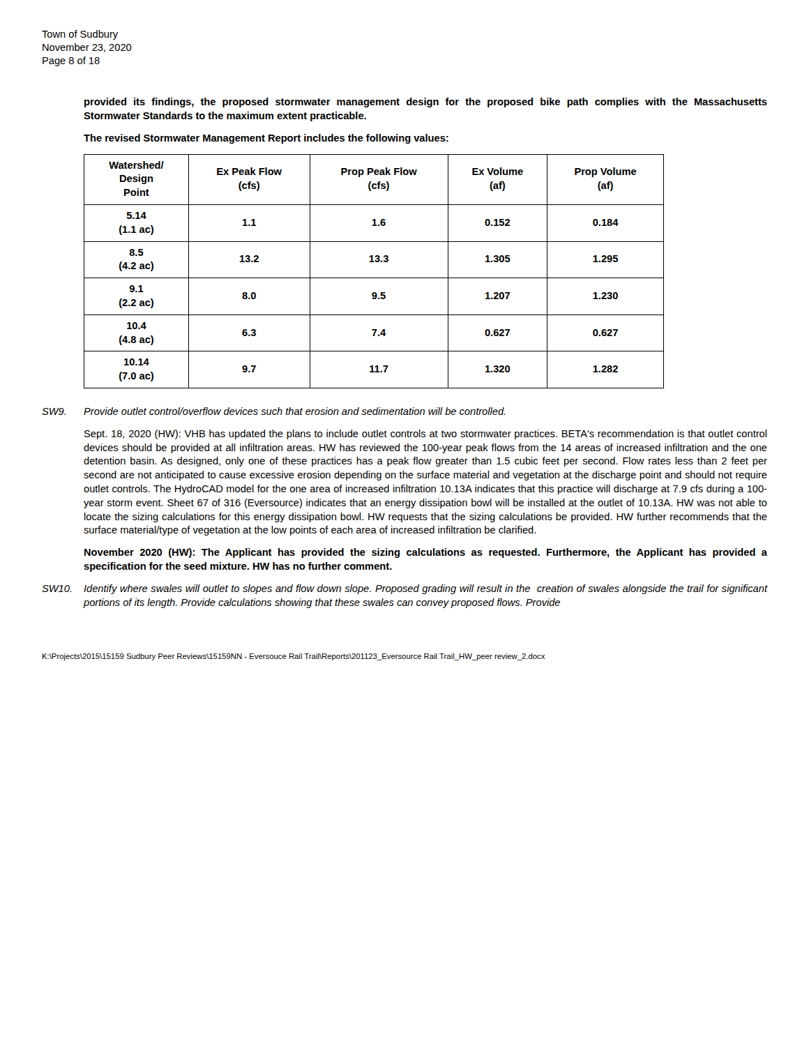Town of Sudbury
November 23, 2020
Page 8 of 18
provided its findings, the proposed stormwater management design for the proposed bike path complies with the Massachusetts Stormwater Standards to the maximum extent practicable.
The revised Stormwater Management Report includes the following values:
| Watershed/ Design Point | Ex Peak Flow (cfs) | Prop Peak Flow (cfs) | Ex Volume (af) | Prop Volume (af) |
| --- | --- | --- | --- | --- |
| 5.14 (1.1 ac) | 1.1 | 1.6 | 0.152 | 0.184 |
| 8.5 (4.2 ac) | 13.2 | 13.3 | 1.305 | 1.295 |
| 9.1 (2.2 ac) | 8.0 | 9.5 | 1.207 | 1.230 |
| 10.4 (4.8 ac) | 6.3 | 7.4 | 0.627 | 0.627 |
| 10.14 (7.0 ac) | 9.7 | 11.7 | 1.320 | 1.282 |
SW9.
Provide outlet control/overflow devices such that erosion and sedimentation will be controlled.
Sept. 18, 2020 (HW): VHB has updated the plans to include outlet controls at two stormwater practices. BETA's recommendation is that outlet control devices should be provided at all infiltration areas. HW has reviewed the 100-year peak flows from the 14 areas of increased infiltration and the one detention basin. As designed, only one of these practices has a peak flow greater than 1.5 cubic feet per second. Flow rates less than 2 feet per second are not anticipated to cause excessive erosion depending on the surface material and vegetation at the discharge point and should not require outlet controls. The HydroCAD model for the one area of increased infiltration 10.13A indicates that this practice will discharge at 7.9 cfs during a 100-year storm event. Sheet 67 of 316 (Eversource) indicates that an energy dissipation bowl will be installed at the outlet of 10.13A. HW was not able to locate the sizing calculations for this energy dissipation bowl. HW requests that the sizing calculations be provided. HW further recommends that the surface material/type of vegetation at the low points of each area of increased infiltration be clarified.
November 2020 (HW): The Applicant has provided the sizing calculations as requested. Furthermore, the Applicant has provided a specification for the seed mixture. HW has no further comment.
SW10.
Identify where swales will outlet to slopes and flow down slope. Proposed grading will result in the creation of swales alongside the trail for significant portions of its length. Provide calculations showing that these swales can convey proposed flows. Provide
K:\Projects\2015\15159 Sudbury Peer Reviews\15159NN - Eversouce Rail Trail\Reports\201123_Eversource Rail Trail_HW_peer review_2.docx